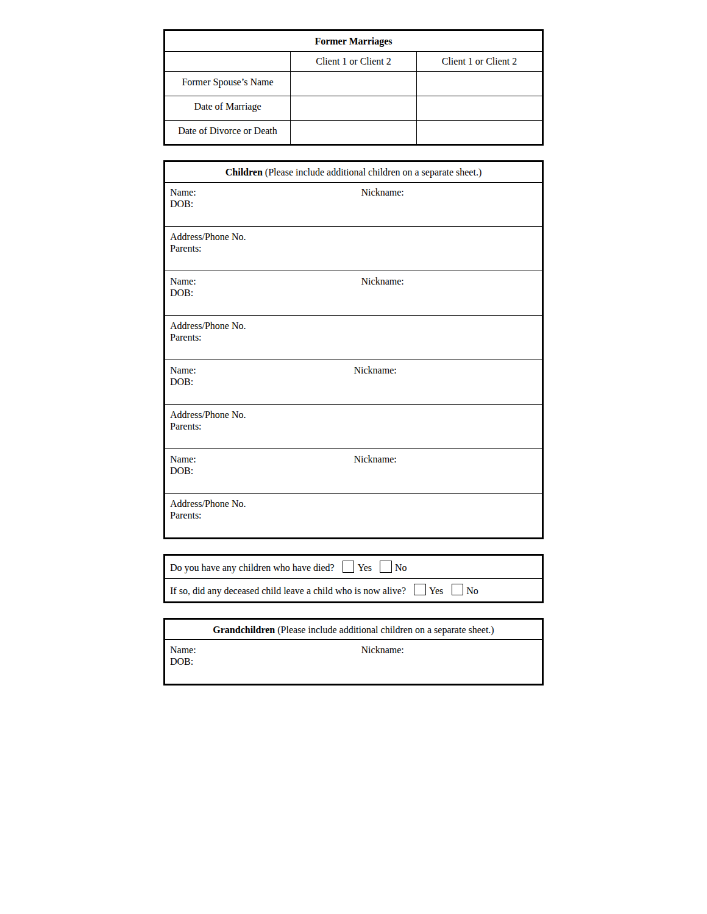| Former Marriages |
| | Client 1 or Client 2 | Client 1 or Client 2 |
| Former Spouse’s Name | | |
| Date of Marriage | | |
| Date of Divorce or Death | | |
| Children (Please include additional children on a separate sheet.) |
| Name: Nickname: DOB: |
| Address/Phone No. Parents: |
| Name: Nickname: DOB: |
| Address/Phone No. Parents: |
| Name: Nickname: DOB: |
| Address/Phone No. Parents: |
| Name: Nickname: DOB: |
| Address/Phone No. Parents: |
| Do you have any children who have died? Yes No |
| If so, did any deceased child leave a child who is now alive? Yes No |
| Grandchildren (Please include additional children on a separate sheet.) |
| Name: Nickname: DOB: |